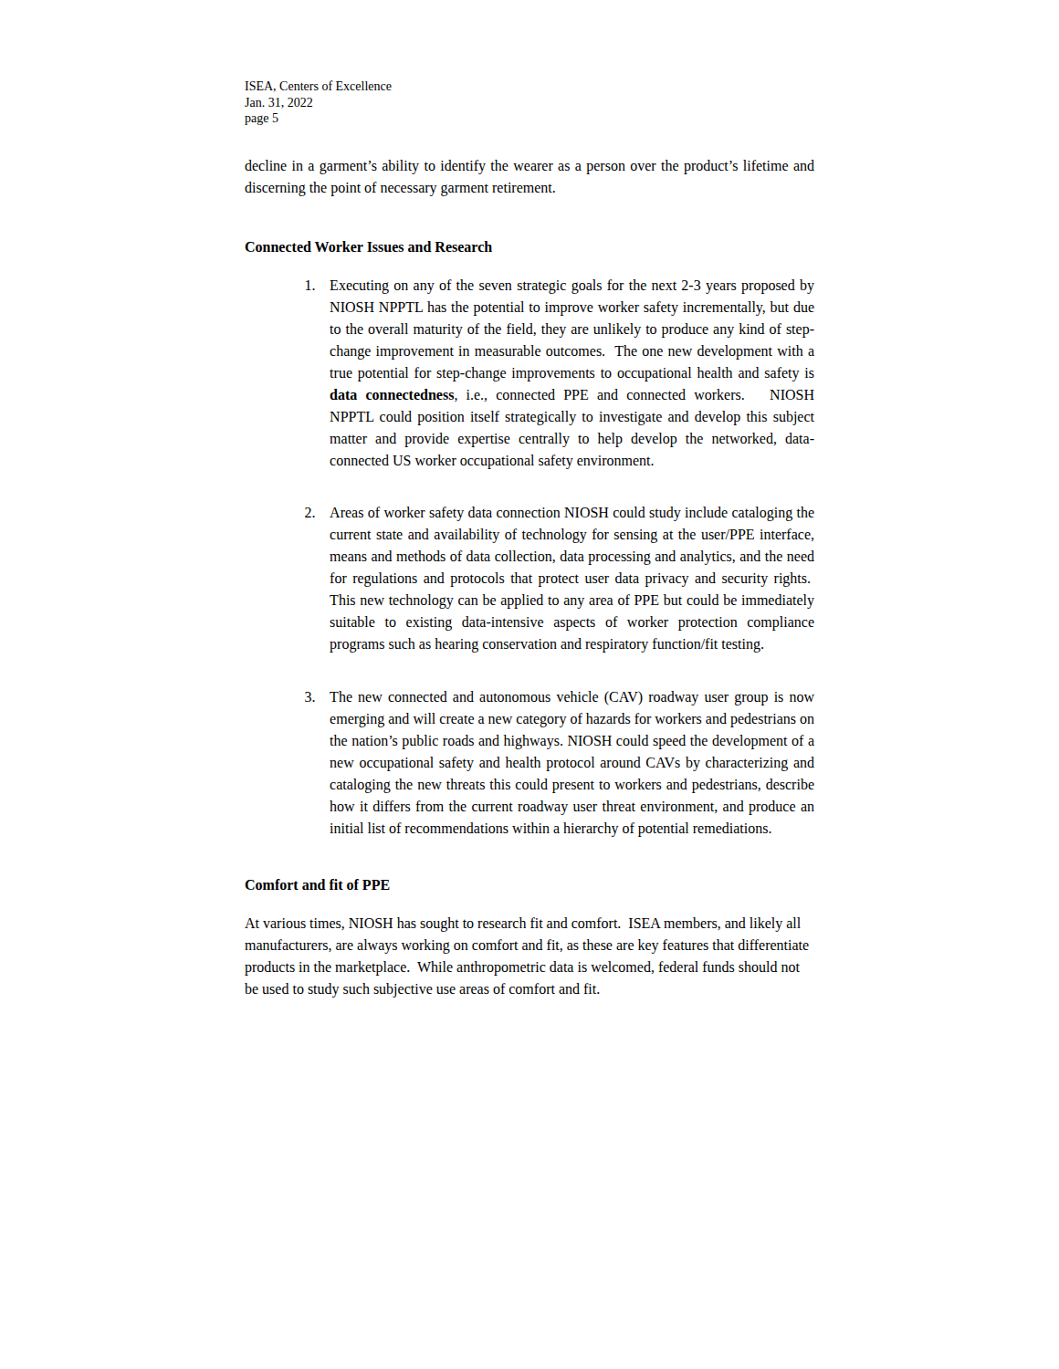ISEA, Centers of Excellence
Jan. 31, 2022
page 5
decline in a garment’s ability to identify the wearer as a person over the product’s lifetime and discerning the point of necessary garment retirement.
Connected Worker Issues and Research
Executing on any of the seven strategic goals for the next 2-3 years proposed by NIOSH NPPTL has the potential to improve worker safety incrementally, but due to the overall maturity of the field, they are unlikely to produce any kind of step-change improvement in measurable outcomes. The one new development with a true potential for step-change improvements to occupational health and safety is data connectedness, i.e., connected PPE and connected workers. NIOSH NPPTL could position itself strategically to investigate and develop this subject matter and provide expertise centrally to help develop the networked, data-connected US worker occupational safety environment.
Areas of worker safety data connection NIOSH could study include cataloging the current state and availability of technology for sensing at the user/PPE interface, means and methods of data collection, data processing and analytics, and the need for regulations and protocols that protect user data privacy and security rights. This new technology can be applied to any area of PPE but could be immediately suitable to existing data-intensive aspects of worker protection compliance programs such as hearing conservation and respiratory function/fit testing.
The new connected and autonomous vehicle (CAV) roadway user group is now emerging and will create a new category of hazards for workers and pedestrians on the nation’s public roads and highways. NIOSH could speed the development of a new occupational safety and health protocol around CAVs by characterizing and cataloging the new threats this could present to workers and pedestrians, describe how it differs from the current roadway user threat environment, and produce an initial list of recommendations within a hierarchy of potential remediations.
Comfort and fit of PPE
At various times, NIOSH has sought to research fit and comfort. ISEA members, and likely all manufacturers, are always working on comfort and fit, as these are key features that differentiate products in the marketplace. While anthropometric data is welcomed, federal funds should not be used to study such subjective use areas of comfort and fit.